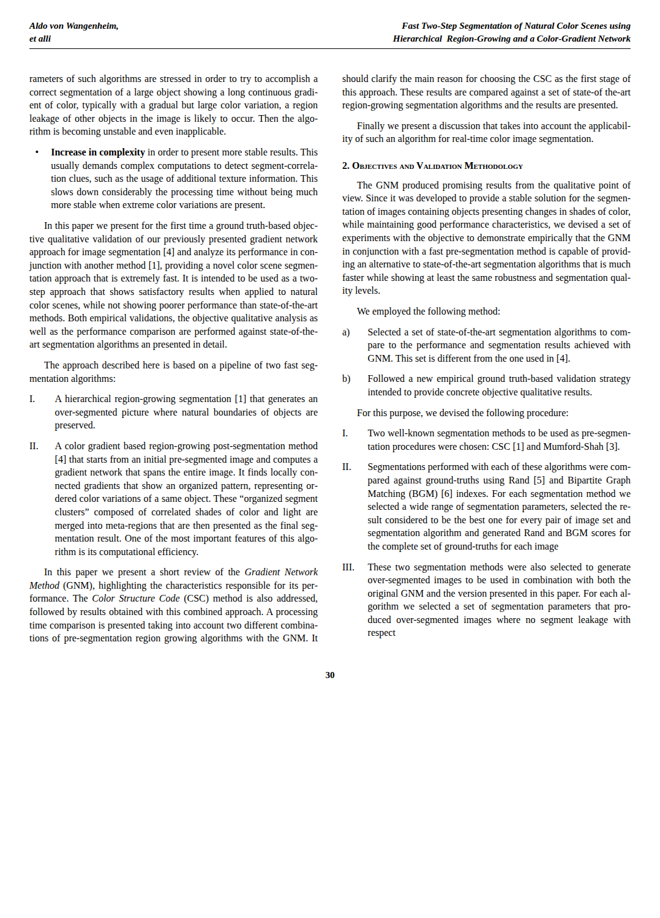Aldo von Wangenheim,
et alli
Fast Two-Step Segmentation of Natural Color Scenes using
Hierarchical Region-Growing and a Color-Gradient Network
rameters of such algorithms are stressed in order to try to accomplish a correct segmentation of a large object showing a long continuous gradient of color, typically with a gradual but large color variation, a region leakage of other objects in the image is likely to occur. Then the algorithm is becoming unstable and even inapplicable.
Increase in complexity in order to present more stable results. This usually demands complex computations to detect segment-correlation clues, such as the usage of additional texture information. This slows down considerably the processing time without being much more stable when extreme color variations are present.
In this paper we present for the first time a ground truth-based objective qualitative validation of our previously presented gradient network approach for image segmentation [4] and analyze its performance in conjunction with another method [1], providing a novel color scene segmentation approach that is extremely fast. It is intended to be used as a two-step approach that shows satisfactory results when applied to natural color scenes, while not showing poorer performance than state-of-the-art methods. Both empirical validations, the objective qualitative analysis as well as the performance comparison are performed against state-of-the-art segmentation algorithms an presented in detail.
The approach described here is based on a pipeline of two fast segmentation algorithms:
I. A hierarchical region-growing segmentation [1] that generates an over-segmented picture where natural boundaries of objects are preserved.
II. A color gradient based region-growing post-segmentation method [4] that starts from an initial pre-segmented image and computes a gradient network that spans the entire image. It finds locally connected gradients that show an organized pattern, representing ordered color variations of a same object. These “organized segment clusters” composed of correlated shades of color and light are merged into meta-regions that are then presented as the final segmentation result. One of the most important features of this algorithm is its computational efficiency.
In this paper we present a short review of the Gradient Network Method (GNM), highlighting the characteristics responsible for its performance. The Color Structure Code (CSC) method is also addressed, followed by results obtained with this combined approach. A processing time comparison is presented taking into account two different combinations of pre-segmentation region growing algorithms with the GNM. It should clarify the main reason for choosing the CSC as the first stage of this approach. These results are compared against a set of state-of the-art region-growing segmentation algorithms and the results are presented.
Finally we present a discussion that takes into account the applicability of such an algorithm for real-time color image segmentation.
2. Objectives and Validation Methodology
The GNM produced promising results from the qualitative point of view. Since it was developed to provide a stable solution for the segmentation of images containing objects presenting changes in shades of color, while maintaining good performance characteristics, we devised a set of experiments with the objective to demonstrate empirically that the GNM in conjunction with a fast pre-segmentation method is capable of providing an alternative to state-of-the-art segmentation algorithms that is much faster while showing at least the same robustness and segmentation quality levels.
We employed the following method:
a) Selected a set of state-of-the-art segmentation algorithms to compare to the performance and segmentation results achieved with GNM. This set is different from the one used in [4].
b) Followed a new empirical ground truth-based validation strategy intended to provide concrete objective qualitative results.
For this purpose, we devised the following procedure:
I. Two well-known segmentation methods to be used as pre-segmentation procedures were chosen: CSC [1] and Mumford-Shah [3].
II. Segmentations performed with each of these algorithms were compared against ground-truths using Rand [5] and Bipartite Graph Matching (BGM) [6] indexes. For each segmentation method we selected a wide range of segmentation parameters, selected the result considered to be the best one for every pair of image set and segmentation algorithm and generated Rand and BGM scores for the complete set of ground-truths for each image
III. These two segmentation methods were also selected to generate over-segmented images to be used in combination with both the original GNM and the version presented in this paper. For each algorithm we selected a set of segmentation parameters that produced over-segmented images where no segment leakage with respect
30